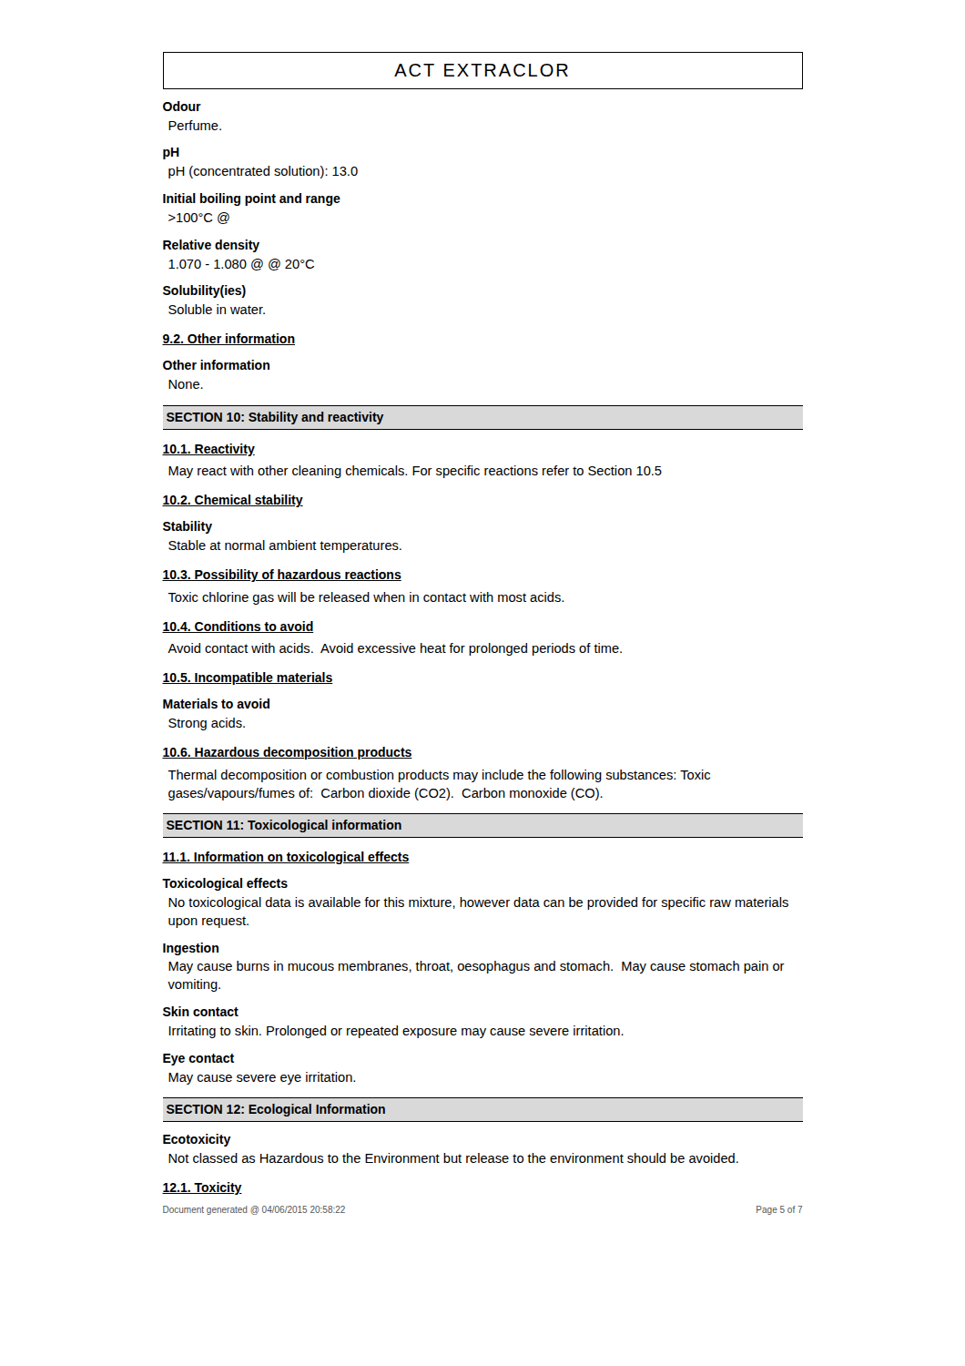ACT EXTRACLOR
Odour
Perfume.
pH
pH (concentrated solution): 13.0
Initial boiling point and range
>100°C @
Relative density
1.070 - 1.080 @ @ 20°C
Solubility(ies)
Soluble in water.
9.2. Other information
Other information
None.
SECTION 10: Stability and reactivity
10.1. Reactivity
May react with other cleaning chemicals. For specific reactions refer to Section 10.5
10.2. Chemical stability
Stability
Stable at normal ambient temperatures.
10.3. Possibility of hazardous reactions
Toxic chlorine gas will be released when in contact with most acids.
10.4. Conditions to avoid
Avoid contact with acids. Avoid excessive heat for prolonged periods of time.
10.5. Incompatible materials
Materials to avoid
Strong acids.
10.6. Hazardous decomposition products
Thermal decomposition or combustion products may include the following substances: Toxic gases/vapours/fumes of: Carbon dioxide (CO2). Carbon monoxide (CO).
SECTION 11: Toxicological information
11.1. Information on toxicological effects
Toxicological effects
No toxicological data is available for this mixture, however data can be provided for specific raw materials upon request.
Ingestion
May cause burns in mucous membranes, throat, oesophagus and stomach. May cause stomach pain or vomiting.
Skin contact
Irritating to skin. Prolonged or repeated exposure may cause severe irritation.
Eye contact
May cause severe eye irritation.
SECTION 12: Ecological Information
Ecotoxicity
Not classed as Hazardous to the Environment but release to the environment should be avoided.
12.1. Toxicity
Document generated @ 04/06/2015 20:58:22 Page 5 of 7